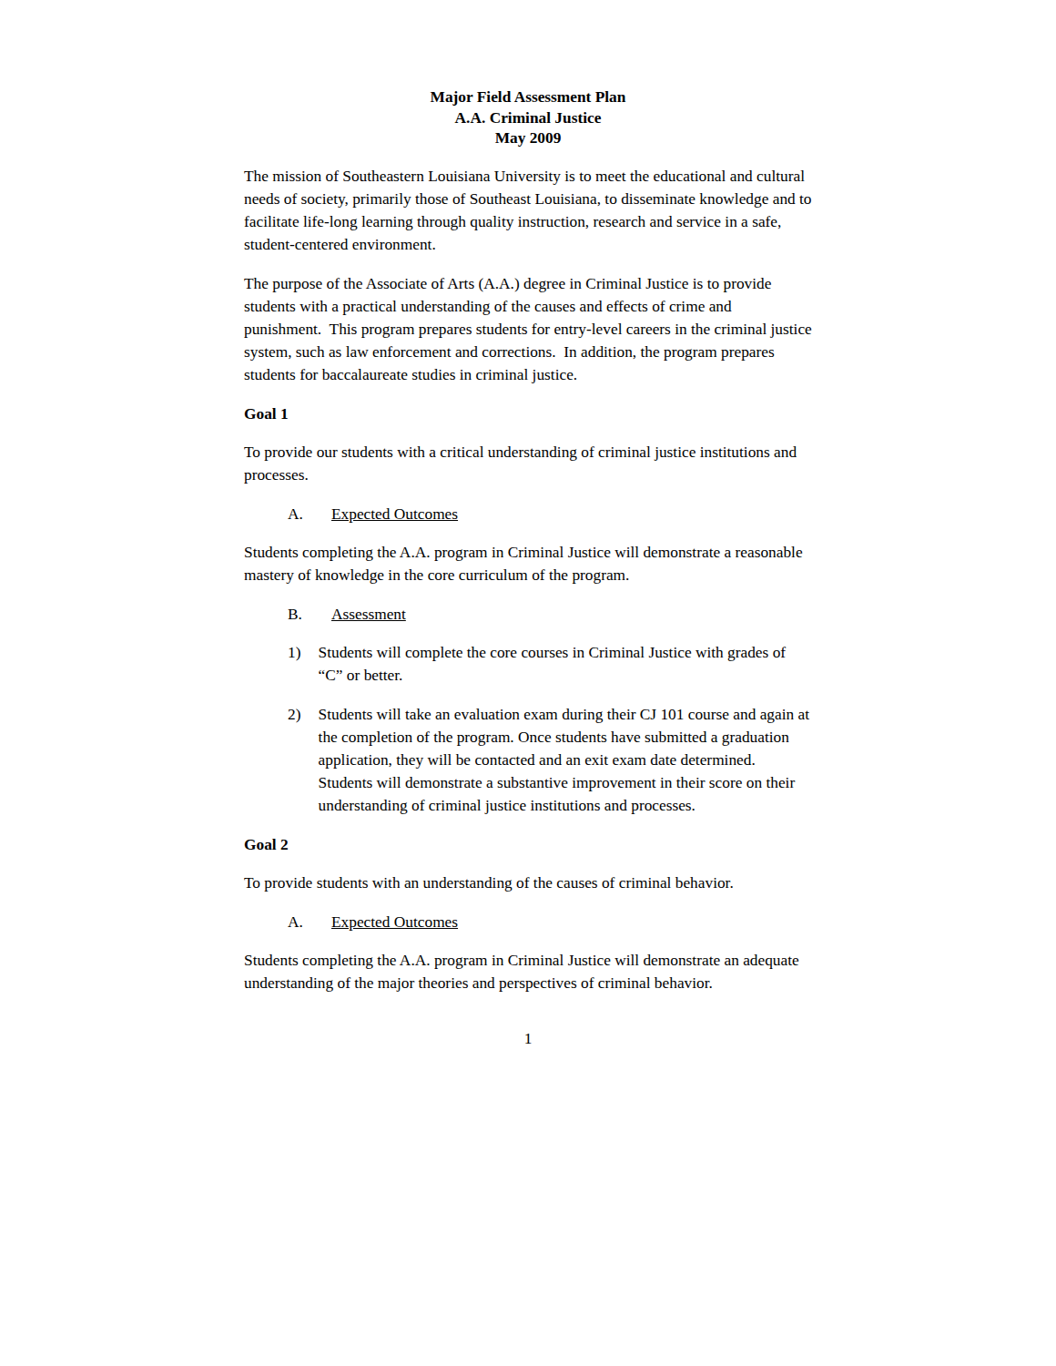Major Field Assessment Plan A.A. Criminal Justice May 2009
The mission of Southeastern Louisiana University is to meet the educational and cultural needs of society, primarily those of Southeast Louisiana, to disseminate knowledge and to facilitate life-long learning through quality instruction, research and service in a safe, student-centered environment.
The purpose of the Associate of Arts (A.A.) degree in Criminal Justice is to provide students with a practical understanding of the causes and effects of crime and punishment. This program prepares students for entry-level careers in the criminal justice system, such as law enforcement and corrections. In addition, the program prepares students for baccalaureate studies in criminal justice.
Goal 1
To provide our students with a critical understanding of criminal justice institutions and processes.
A. Expected Outcomes
Students completing the A.A. program in Criminal Justice will demonstrate a reasonable mastery of knowledge in the core curriculum of the program.
B. Assessment
1) Students will complete the core courses in Criminal Justice with grades of “C” or better.
2) Students will take an evaluation exam during their CJ 101 course and again at the completion of the program. Once students have submitted a graduation application, they will be contacted and an exit exam date determined. Students will demonstrate a substantive improvement in their score on their understanding of criminal justice institutions and processes.
Goal 2
To provide students with an understanding of the causes of criminal behavior.
A. Expected Outcomes
Students completing the A.A. program in Criminal Justice will demonstrate an adequate understanding of the major theories and perspectives of criminal behavior.
1